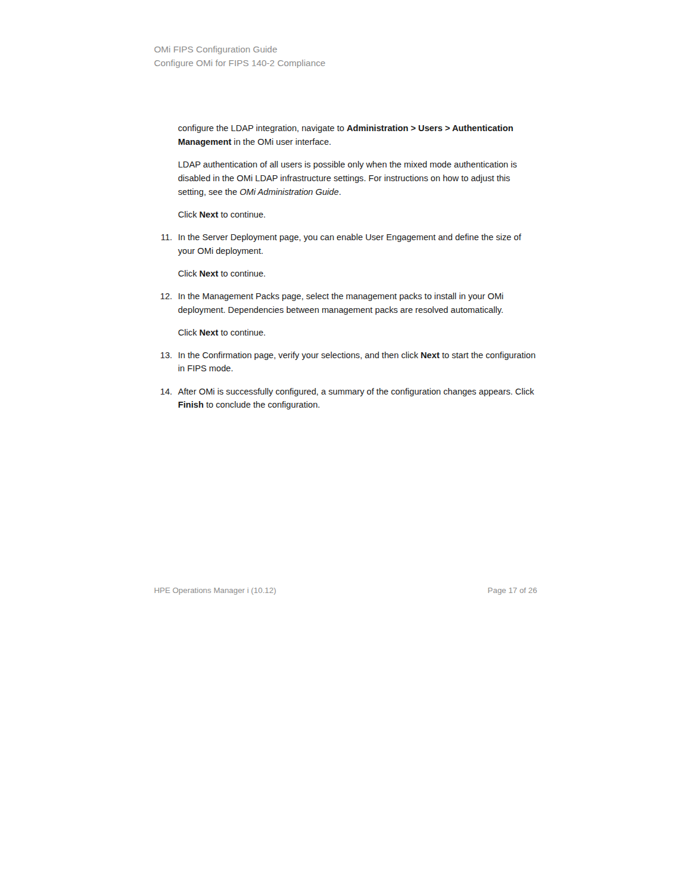OMi FIPS Configuration Guide Configure OMi for FIPS 140-2 Compliance
configure the LDAP integration, navigate to Administration > Users > Authentication Management in the OMi user interface.
LDAP authentication of all users is possible only when the mixed mode authentication is disabled in the OMi LDAP infrastructure settings. For instructions on how to adjust this setting, see the OMi Administration Guide.
Click Next to continue.
11.
In the Server Deployment page, you can enable User Engagement and define the size of your OMi deployment.
Click Next to continue.
12.
In the Management Packs page, select the management packs to install in your OMi deployment. Dependencies between management packs are resolved automatically.
Click Next to continue.
13.
In the Confirmation page, verify your selections, and then click Next to start the configuration in FIPS mode.
14.
After OMi is successfully configured, a summary of the configuration changes appears. Click Finish to conclude the configuration.
HPE Operations Manager i (10.12) Page 17 of 26